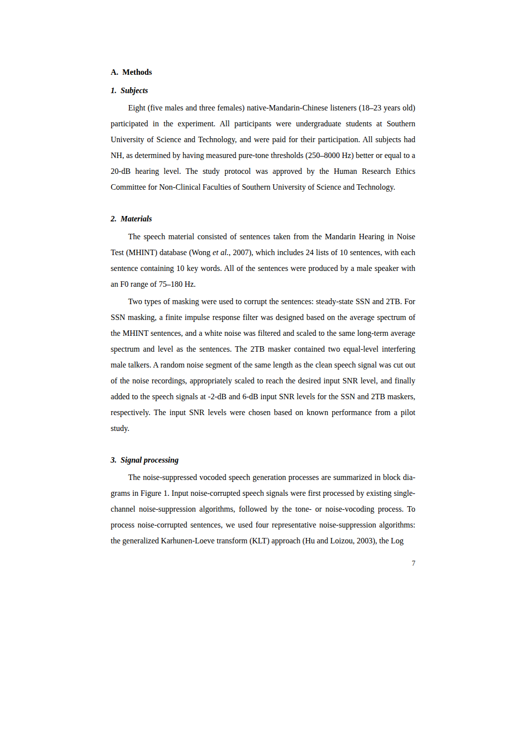A. Methods
1. Subjects
Eight (five males and three females) native-Mandarin-Chinese listeners (18–23 years old) participated in the experiment. All participants were undergraduate students at Southern University of Science and Technology, and were paid for their participation. All subjects had NH, as determined by having measured pure-tone thresholds (250–8000 Hz) better or equal to a 20-dB hearing level. The study protocol was approved by the Human Research Ethics Committee for Non-Clinical Faculties of Southern University of Science and Technology.
2. Materials
The speech material consisted of sentences taken from the Mandarin Hearing in Noise Test (MHINT) database (Wong et al., 2007), which includes 24 lists of 10 sentences, with each sentence containing 10 key words. All of the sentences were produced by a male speaker with an F0 range of 75–180 Hz.
Two types of masking were used to corrupt the sentences: steady-state SSN and 2TB. For SSN masking, a finite impulse response filter was designed based on the average spectrum of the MHINT sentences, and a white noise was filtered and scaled to the same long-term average spectrum and level as the sentences. The 2TB masker contained two equal-level interfering male talkers. A random noise segment of the same length as the clean speech signal was cut out of the noise recordings, appropriately scaled to reach the desired input SNR level, and finally added to the speech signals at -2-dB and 6-dB input SNR levels for the SSN and 2TB maskers, respectively. The input SNR levels were chosen based on known performance from a pilot study.
3. Signal processing
The noise-suppressed vocoded speech generation processes are summarized in block diagrams in Figure 1. Input noise-corrupted speech signals were first processed by existing single-channel noise-suppression algorithms, followed by the tone- or noise-vocoding process. To process noise-corrupted sentences, we used four representative noise-suppression algorithms: the generalized Karhunen-Loeve transform (KLT) approach (Hu and Loizou, 2003), the Log
7